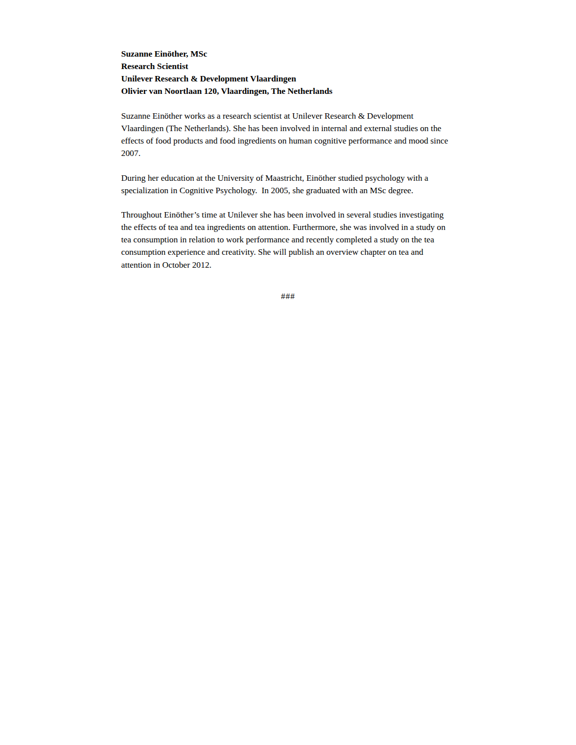Suzanne Einöther, MSc
Research Scientist
Unilever Research & Development Vlaardingen
Olivier van Noortlaan 120, Vlaardingen, The Netherlands
Suzanne Einöther works as a research scientist at Unilever Research & Development Vlaardingen (The Netherlands). She has been involved in internal and external studies on the effects of food products and food ingredients on human cognitive performance and mood since 2007.
During her education at the University of Maastricht, Einöther studied psychology with a specialization in Cognitive Psychology. In 2005, she graduated with an MSc degree.
Throughout Einöther’s time at Unilever she has been involved in several studies investigating the effects of tea and tea ingredients on attention. Furthermore, she was involved in a study on tea consumption in relation to work performance and recently completed a study on the tea consumption experience and creativity. She will publish an overview chapter on tea and attention in October 2012.
###